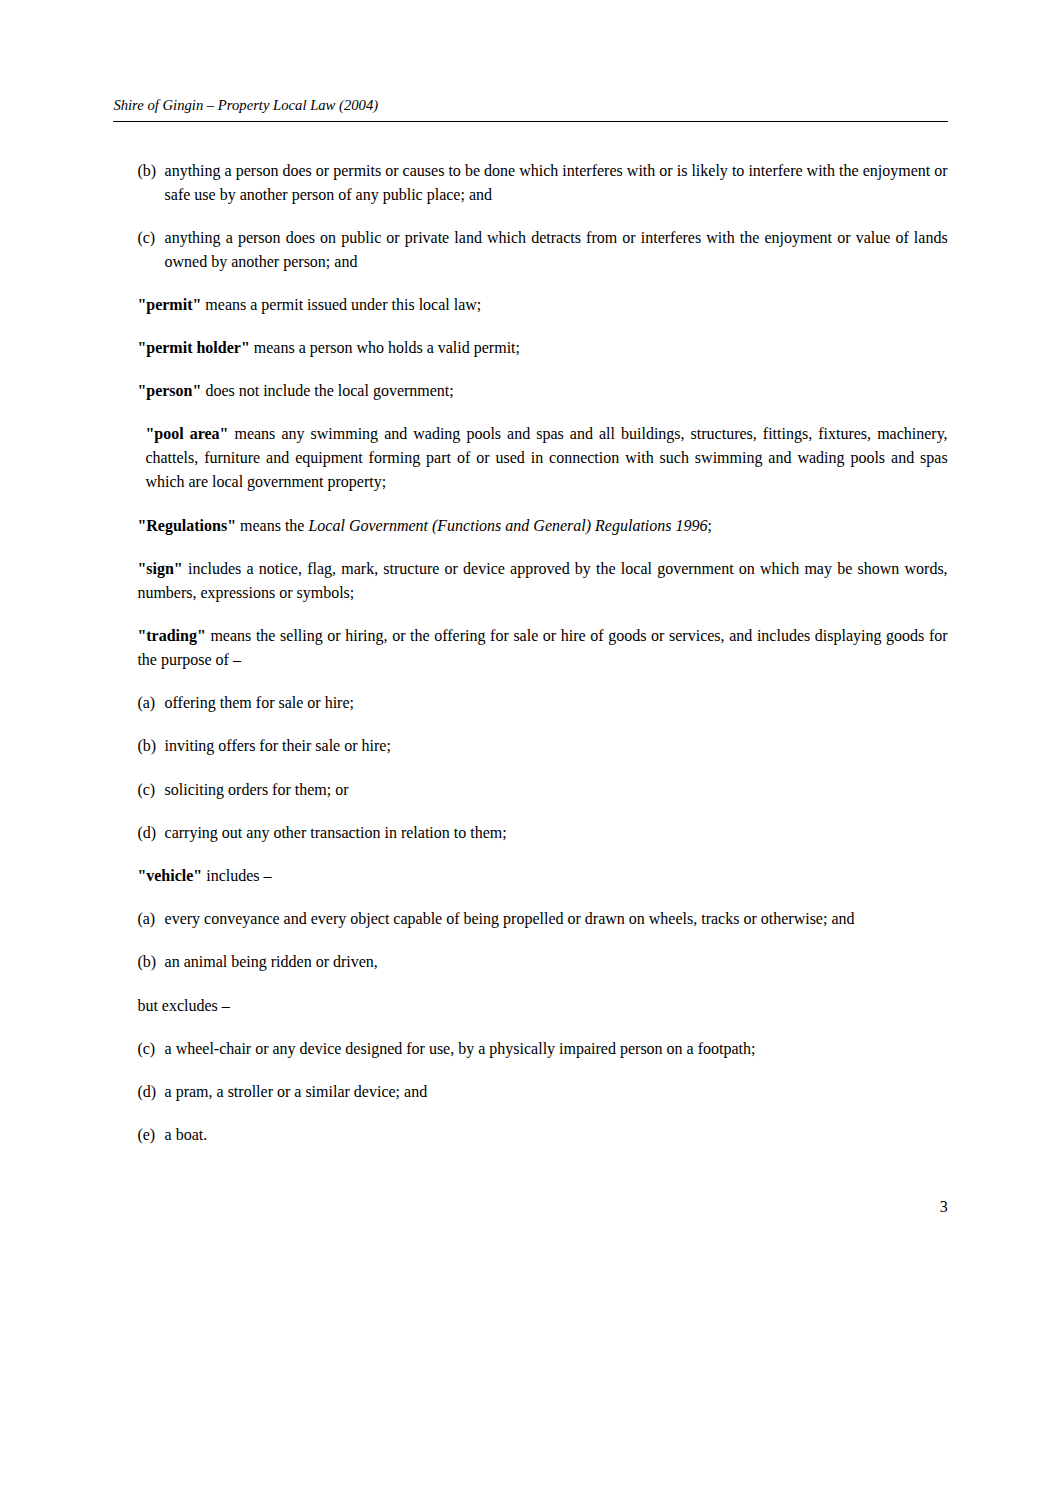Shire of Gingin – Property Local Law (2004)
(b)
anything a person does or permits or causes to be done which interferes with or is likely to interfere with the enjoyment or safe use by another person of any public place; and
(c)
anything a person does on public or private land which detracts from or interferes with the enjoyment or value of lands owned by another person; and
"permit" means a permit issued under this local law;
"permit holder" means a person who holds a valid permit;
"person" does not include the local government;
"pool area" means any swimming and wading pools and spas and all buildings, structures, fittings, fixtures, machinery, chattels, furniture and equipment forming part of or used in connection with such swimming and wading pools and spas which are local government property;
"Regulations" means the Local Government (Functions and General) Regulations 1996;
"sign" includes a notice, flag, mark, structure or device approved by the local government on which may be shown words, numbers, expressions or symbols;
"trading" means the selling or hiring, or the offering for sale or hire of goods or services, and includes displaying goods for the purpose of –
(a)
offering them for sale or hire;
(b)
inviting offers for their sale or hire;
(c)
soliciting orders for them; or
(d)
carrying out any other transaction in relation to them;
"vehicle" includes –
(a)
every conveyance and every object capable of being propelled or drawn on wheels, tracks or otherwise; and
(b)
an animal being ridden or driven,
but excludes –
(c)
a wheel-chair or any device designed for use, by a physically impaired person on a footpath;
(d)
a pram, a stroller or a similar device; and
(e)
a boat.
3